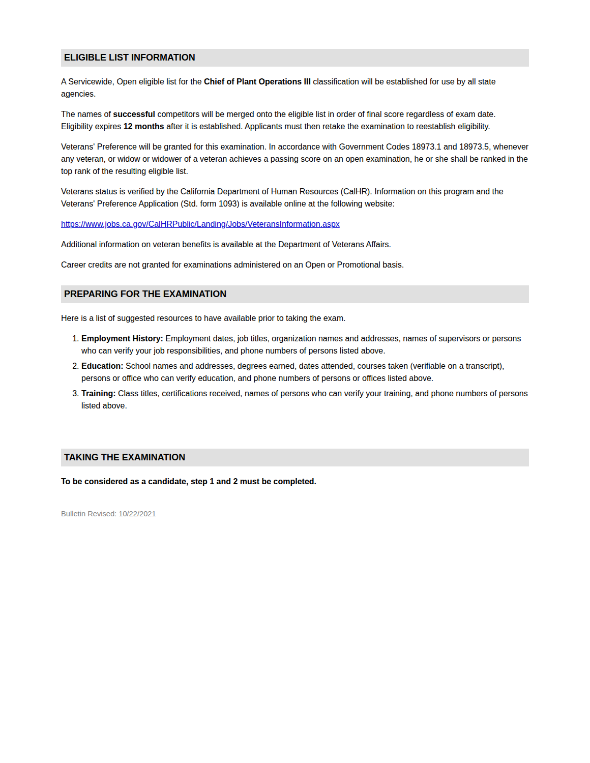ELIGIBLE LIST INFORMATION
A Servicewide, Open eligible list for the Chief of Plant Operations III classification will be established for use by all state agencies.
The names of successful competitors will be merged onto the eligible list in order of final score regardless of exam date. Eligibility expires 12 months after it is established. Applicants must then retake the examination to reestablish eligibility.
Veterans' Preference will be granted for this examination. In accordance with Government Codes 18973.1 and 18973.5, whenever any veteran, or widow or widower of a veteran achieves a passing score on an open examination, he or she shall be ranked in the top rank of the resulting eligible list.
Veterans status is verified by the California Department of Human Resources (CalHR). Information on this program and the Veterans' Preference Application (Std. form 1093) is available online at the following website:
https://www.jobs.ca.gov/CalHRPublic/Landing/Jobs/VeteransInformation.aspx
Additional information on veteran benefits is available at the Department of Veterans Affairs.
Career credits are not granted for examinations administered on an Open or Promotional basis.
PREPARING FOR THE EXAMINATION
Here is a list of suggested resources to have available prior to taking the exam.
Employment History: Employment dates, job titles, organization names and addresses, names of supervisors or persons who can verify your job responsibilities, and phone numbers of persons listed above.
Education: School names and addresses, degrees earned, dates attended, courses taken (verifiable on a transcript), persons or office who can verify education, and phone numbers of persons or offices listed above.
Training: Class titles, certifications received, names of persons who can verify your training, and phone numbers of persons listed above.
TAKING THE EXAMINATION
To be considered as a candidate, step 1 and 2 must be completed.
Bulletin Revised: 10/22/2021